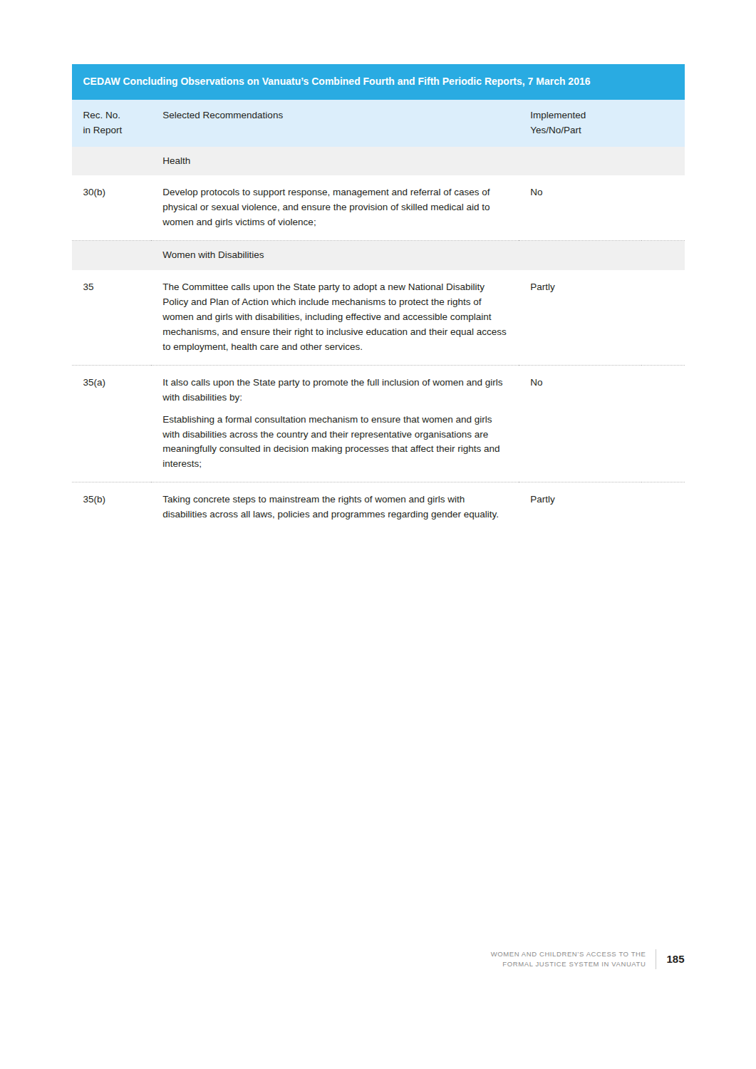| CEDAW Concluding Observations on Vanuatu’s Combined Fourth and Fifth Periodic Reports, 7 March 2016 |
| --- |
| Rec. No. in Report | Selected Recommendations | Implemented Yes/No/Part | |
| | Health | | |
| 30(b) | Develop protocols to support response, management and referral of cases of physical or sexual violence, and ensure the provision of skilled medical aid to women and girls victims of violence; | No | |
| | Women with Disabilities | | |
| 35 | The Committee calls upon the State party to adopt a new National Disability Policy and Plan of Action which include mechanisms to protect the rights of women and girls with disabilities, including effective and accessible complaint mechanisms, and ensure their right to inclusive education and their equal access to employment, health care and other services. | Partly | |
| 35(a) | It also calls upon the State party to promote the full inclusion of women and girls with disabilities by: Establishing a formal consultation mechanism to ensure that women and girls with disabilities across the country and their representative organisations are meaningfully consulted in decision making processes that affect their rights and interests; | No | |
| 35(b) | Taking concrete steps to mainstream the rights of women and girls with disabilities across all laws, policies and programmes regarding gender equality. | Partly | |
Women and Children’s Access to the
Formal Justice System in Vanuatu
185